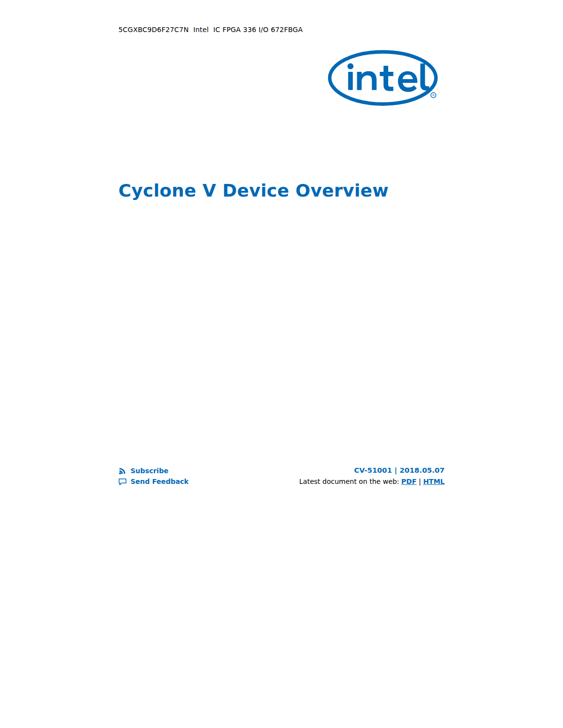5CGXBC9D6F27C7N Intel IC FPGA 336 I/O 672FBGA
R
Cyclone V Device Overview
Subscribe
Send Feedback
CV-51001 | 2018.05.07
Latest document on the web: PDF | HTML